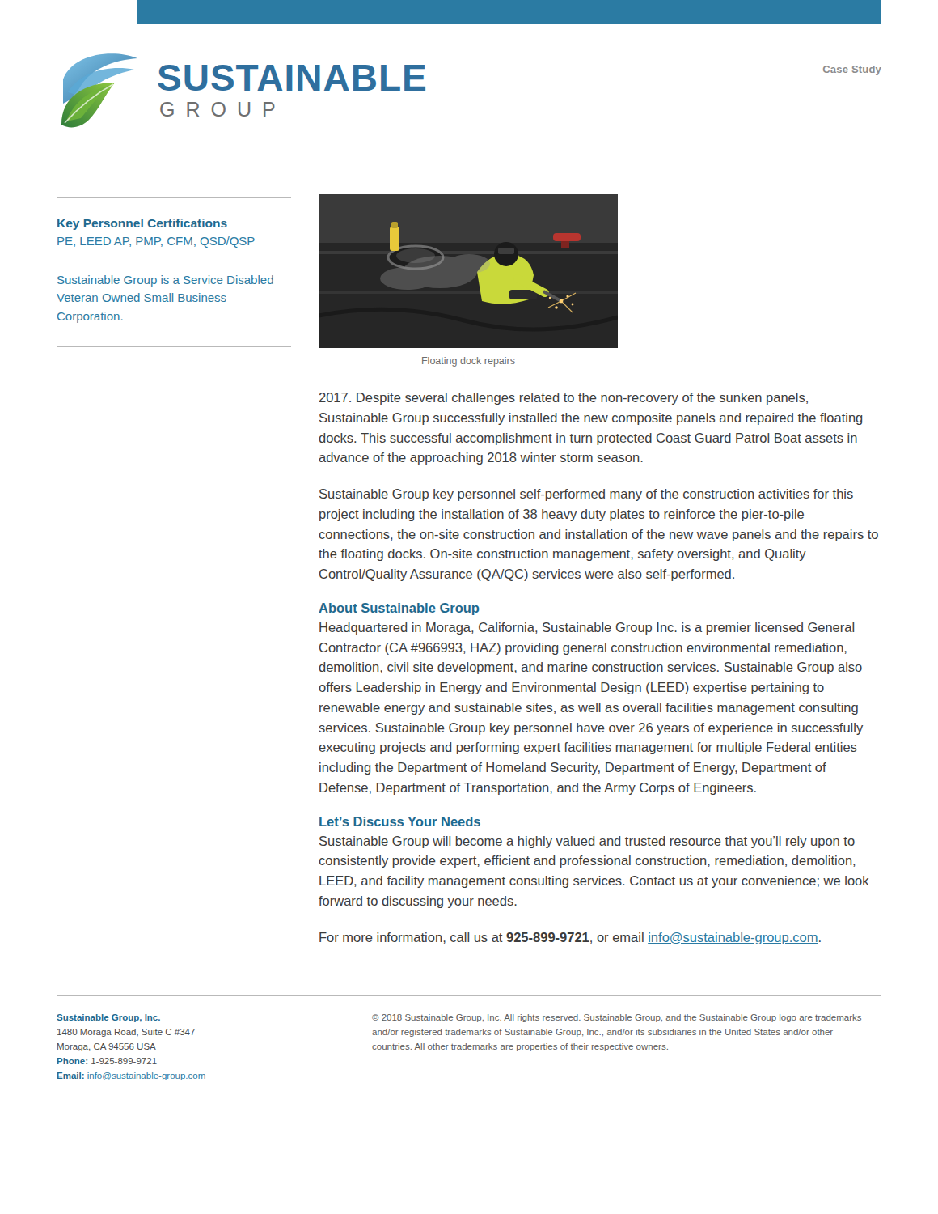SUSTAINABLE GROUP
Case Study
Key Personnel Certifications
PE, LEED AP, PMP, CFM, QSD/QSP
Sustainable Group is a Service Disabled Veteran Owned Small Business Corporation.
Floating dock repairs
2017. Despite several challenges related to the non-recovery of the sunken panels, Sustainable Group successfully installed the new composite panels and repaired the floating docks. This successful accomplishment in turn protected Coast Guard Patrol Boat assets in advance of the approaching 2018 winter storm season.
Sustainable Group key personnel self-performed many of the construction activities for this project including the installation of 38 heavy duty plates to reinforce the pier-to-pile connections, the on-site construction and installation of the new wave panels and the repairs to the floating docks. On-site construction management, safety oversight, and Quality Control/Quality Assurance (QA/QC) services were also self-performed.
About Sustainable Group
Headquartered in Moraga, California, Sustainable Group Inc. is a premier licensed General Contractor (CA #966993, HAZ) providing general construction environmental remediation, demolition, civil site development, and marine construction services. Sustainable Group also offers Leadership in Energy and Environmental Design (LEED) expertise pertaining to renewable energy and sustainable sites, as well as overall facilities management consulting services. Sustainable Group key personnel have over 26 years of experience in successfully executing projects and performing expert facilities management for multiple Federal entities including the Department of Homeland Security, Department of Energy, Department of Defense, Department of Transportation, and the Army Corps of Engineers.
Let’s Discuss Your Needs
Sustainable Group will become a highly valued and trusted resource that you’ll rely upon to consistently provide expert, efficient and professional construction, remediation, demolition, LEED, and facility management consulting services. Contact us at your convenience; we look forward to discussing your needs.
For more information, call us at 925-899-9721, or email info@sustainable-group.com.
Sustainable Group, Inc.
1480 Moraga Road, Suite C #347
Moraga, CA 94556 USA
Phone: 1-925-899-9721
Email: info@sustainable-group.com
© 2018 Sustainable Group, Inc. All rights reserved. Sustainable Group, and the Sustainable Group logo are trademarks and/or registered trademarks of Sustainable Group, Inc., and/or its subsidiaries in the United States and/or other countries. All other trademarks are properties of their respective owners.